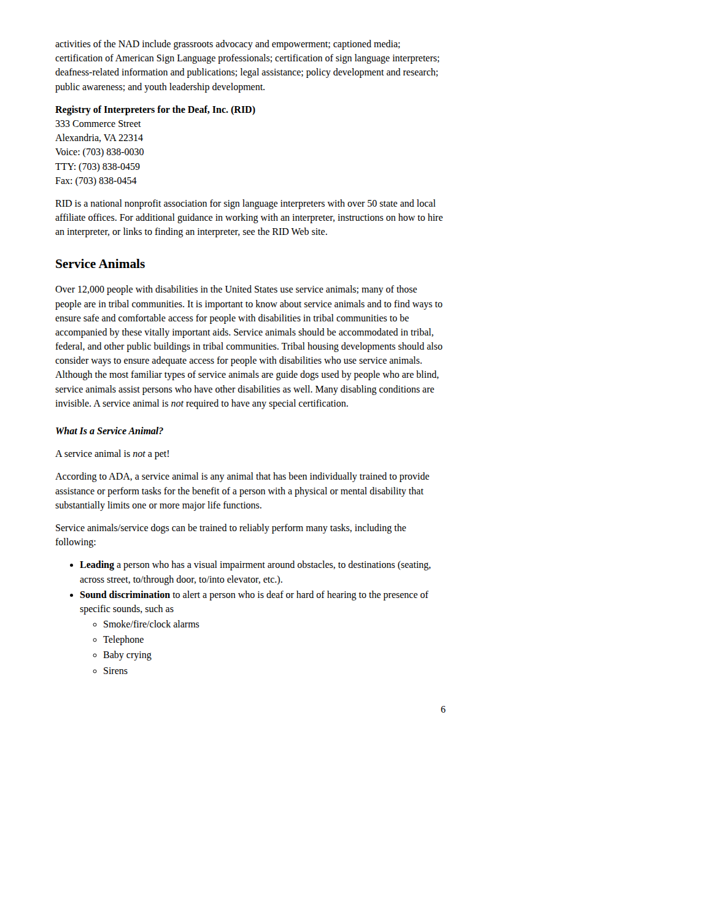activities of the NAD include grassroots advocacy and empowerment; captioned media; certification of American Sign Language professionals; certification of sign language interpreters; deafness-related information and publications; legal assistance; policy development and research; public awareness; and youth leadership development.
Registry of Interpreters for the Deaf, Inc. (RID)
333 Commerce Street
Alexandria, VA 22314
Voice: (703) 838-0030
TTY: (703) 838-0459
Fax: (703) 838-0454
RID is a national nonprofit association for sign language interpreters with over 50 state and local affiliate offices. For additional guidance in working with an interpreter, instructions on how to hire an interpreter, or links to finding an interpreter, see the RID Web site.
Service Animals
Over 12,000 people with disabilities in the United States use service animals; many of those people are in tribal communities. It is important to know about service animals and to find ways to ensure safe and comfortable access for people with disabilities in tribal communities to be accompanied by these vitally important aids. Service animals should be accommodated in tribal, federal, and other public buildings in tribal communities. Tribal housing developments should also consider ways to ensure adequate access for people with disabilities who use service animals. Although the most familiar types of service animals are guide dogs used by people who are blind, service animals assist persons who have other disabilities as well. Many disabling conditions are invisible. A service animal is not required to have any special certification.
What Is a Service Animal?
A service animal is not a pet!
According to ADA, a service animal is any animal that has been individually trained to provide assistance or perform tasks for the benefit of a person with a physical or mental disability that substantially limits one or more major life functions.
Service animals/service dogs can be trained to reliably perform many tasks, including the following:
Leading a person who has a visual impairment around obstacles, to destinations (seating, across street, to/through door, to/into elevator, etc.).
Sound discrimination to alert a person who is deaf or hard of hearing to the presence of specific sounds, such as
Smoke/fire/clock alarms
Telephone
Baby crying
Sirens
6